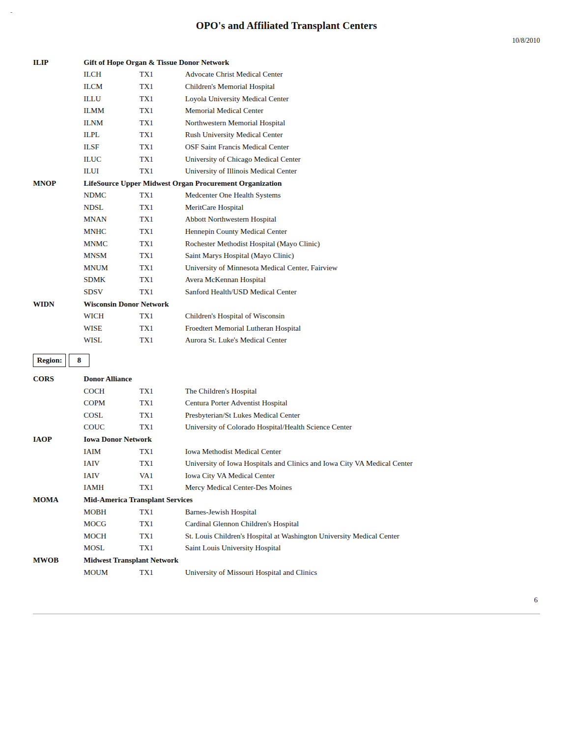-
OPO's and Affiliated Transplant Centers
10/8/2010
| ILIP | Gift of Hope Organ & Tissue Donor Network |
| | ILCH | TX1 | Advocate Christ Medical Center |
| | ILCM | TX1 | Children's Memorial Hospital |
| | ILLU | TX1 | Loyola University Medical Center |
| | ILMM | TX1 | Memorial Medical Center |
| | ILNM | TX1 | Northwestern Memorial Hospital |
| | ILPL | TX1 | Rush University Medical Center |
| | ILSF | TX1 | OSF Saint Francis Medical Center |
| | ILUC | TX1 | University of Chicago Medical Center |
| | ILUI | TX1 | University of Illinois Medical Center |
| MNOP | LifeSource Upper Midwest Organ Procurement Organization |
| | NDMC | TX1 | Medcenter One Health Systems |
| | NDSL | TX1 | MeritCare Hospital |
| | MNAN | TX1 | Abbott Northwestern Hospital |
| | MNHC | TX1 | Hennepin County Medical Center |
| | MNMC | TX1 | Rochester Methodist Hospital (Mayo Clinic) |
| | MNSM | TX1 | Saint Marys Hospital (Mayo Clinic) |
| | MNUM | TX1 | University of Minnesota Medical Center, Fairview |
| | SDMK | TX1 | Avera McKennan Hospital |
| | SDSV | TX1 | Sanford Health/USD Medical Center |
| WIDN | Wisconsin Donor Network |
| | WICH | TX1 | Children's Hospital of Wisconsin |
| | WISE | TX1 | Froedtert Memorial Lutheran Hospital |
| | WISL | TX1 | Aurora St. Luke's Medical Center |
Region: 8
| CORS | Donor Alliance |
| | COCH | TX1 | The Children's Hospital |
| | COPM | TX1 | Centura Porter Adventist Hospital |
| | COSL | TX1 | Presbyterian/St Lukes Medical Center |
| | COUC | TX1 | University of Colorado Hospital/Health Science Center |
| IAOP | Iowa Donor Network |
| | IAIM | TX1 | Iowa Methodist Medical Center |
| | IAIV | TX1 | University of Iowa Hospitals and Clinics and Iowa City VA Medical Center |
| | IAIV | VA1 | Iowa City VA Medical Center |
| | IAMH | TX1 | Mercy Medical Center-Des Moines |
| MOMA | Mid-America Transplant Services |
| | MOBH | TX1 | Barnes-Jewish Hospital |
| | MOCG | TX1 | Cardinal Glennon Children's Hospital |
| | MOCH | TX1 | St. Louis Children's Hospital at Washington University Medical Center |
| | MOSL | TX1 | Saint Louis University Hospital |
| MWOB | Midwest Transplant Network |
| | MOUM | TX1 | University of Missouri Hospital and Clinics |
6